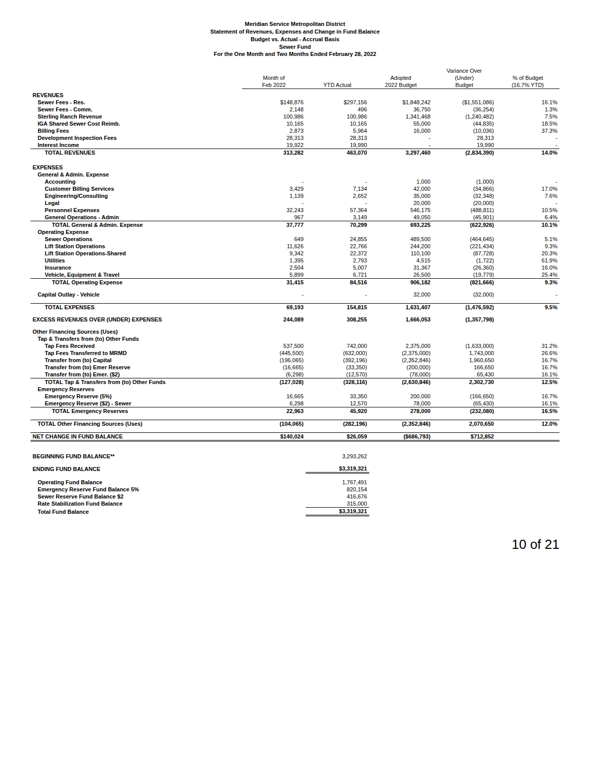Meridian Service Metropolitan District
Statement of Revenues, Expenses and Change in Fund Balance
Budget vs. Actual - Accrual Basis
Sewer Fund
For the One Month and Two Months Ended February 28, 2022
| | | | | Variance Over | |
| --- | --- | --- | --- | --- | --- |
| | Month of | | Adopted | (Under) | % of Budget |
| | Feb 2022 | YTD Actual | 2022 Budget | Budget | (16.7% YTD) |
| REVENUES | | | | | |
| Sewer Fees - Res. | $148,876 | $297,156 | $1,848,242 | ($1,551,086) | 16.1% |
| Sewer Fees - Comm. | 2,148 | 496 | 36,750 | (36,254) | 1.3% |
| Sterling Ranch Revenue | 100,986 | 100,986 | 1,341,468 | (1,240,482) | 7.5% |
| IGA Shared Sewer Cost Reimb. | 10,165 | 10,165 | 55,000 | (44,835) | 18.5% |
| Billing Fees | 2,873 | 5,964 | 16,000 | (10,036) | 37.3% |
| Development Inspection Fees | 28,313 | 28,313 | - | 28,313 | - |
| Interest Income | 19,922 | 19,990 | - | 19,990 | - |
| TOTAL REVENUES | 313,282 | 463,070 | 3,297,460 | (2,834,390) | 14.0% |
| EXPENSES | | | | | |
| General & Admin. Expense | | | | | |
| Accounting | - | - | 1,000 | (1,000) | - |
| Customer Billing Services | 3,429 | 7,134 | 42,000 | (34,866) | 17.0% |
| Engineering/Consulting | 1,139 | 2,652 | 35,000 | (32,348) | 7.6% |
| Legal | - | - | 20,000 | (20,000) | - |
| Personnel Expenses | 32,243 | 57,364 | 546,175 | (488,811) | 10.5% |
| General Operations - Admin | 967 | 3,149 | 49,050 | (45,901) | 6.4% |
| TOTAL General & Admin. Expense | 37,777 | 70,299 | 693,225 | (622,926) | 10.1% |
| Operating Expense | | | | | |
| Sewer Operations | 649 | 24,855 | 489,500 | (464,645) | 5.1% |
| Lift Station Operations | 11,626 | 22,766 | 244,200 | (221,434) | 9.3% |
| Lift Station Operations-Shared | 9,342 | 22,372 | 110,100 | (87,728) | 20.3% |
| Utilities | 1,395 | 2,793 | 4,515 | (1,722) | 61.9% |
| Insurance | 2,504 | 5,007 | 31,367 | (26,360) | 16.0% |
| Vehicle, Equipment & Travel | 5,899 | 6,721 | 26,500 | (19,779) | 25.4% |
| TOTAL Operating Expense | 31,415 | 84,516 | 906,182 | (821,666) | 9.3% |
| Capital Outlay - Vehicle | - | - | 32,000 | (32,000) | - |
| TOTAL EXPENSES | 69,193 | 154,815 | 1,631,407 | (1,476,592) | 9.5% |
| EXCESS REVENUES OVER (UNDER) EXPENSES | 244,089 | 308,255 | 1,666,053 | (1,357,798) | |
| Other Financing Sources (Uses) | | | | | |
| Tap & Transfers from (to) Other Funds | | | | | |
| Tap Fees Received | 537,500 | 742,000 | 2,375,000 | (1,633,000) | 31.2% |
| Tap Fees Transferred to MRMD | (445,500) | (632,000) | (2,375,000) | 1,743,000 | 26.6% |
| Transfer from (to) Capital | (196,065) | (392,196) | (2,352,846) | 1,960,650 | 16.7% |
| Transfer from (to) Emer Reserve | (16,665) | (33,350) | (200,000) | 166,650 | 16.7% |
| Transfer from (to) Emer. ($2) | (6,298) | (12,570) | (78,000) | 65,430 | 16.1% |
| TOTAL Tap & Transfers from (to) Other Funds | (127,028) | (328,116) | (2,630,846) | 2,302,730 | 12.5% |
| Emergency Reserves | | | | | |
| Emergency Reserve (5%) | 16,665 | 33,350 | 200,000 | (166,650) | 16.7% |
| Emergency Reserve ($2) - Sewer | 6,298 | 12,570 | 78,000 | (65,430) | 16.1% |
| TOTAL Emergency Reserves | 22,963 | 45,920 | 278,000 | (232,080) | 16.5% |
| TOTAL Other Financing Sources (Uses) | (104,065) | (282,196) | (2,352,846) | 2,070,650 | 12.0% |
| NET CHANGE IN FUND BALANCE | $140,024 | $26,059 | ($686,793) | $712,852 | |
| BEGINNING FUND BALANCE** | | 3,293,262 | | | |
| ENDING FUND BALANCE | | $3,319,321 | | | |
| Operating Fund Balance | | 1,767,491 | | | |
| Emergency Reserve Fund Balance 5% | | 820,154 | | | |
| Sewer Reserve Fund Balance $2 | | 416,676 | | | |
| Rate Stabilization Fund Balance | | 315,000 | | | |
| Total Fund Balance | | $3,319,321 | | | |
10 of 21